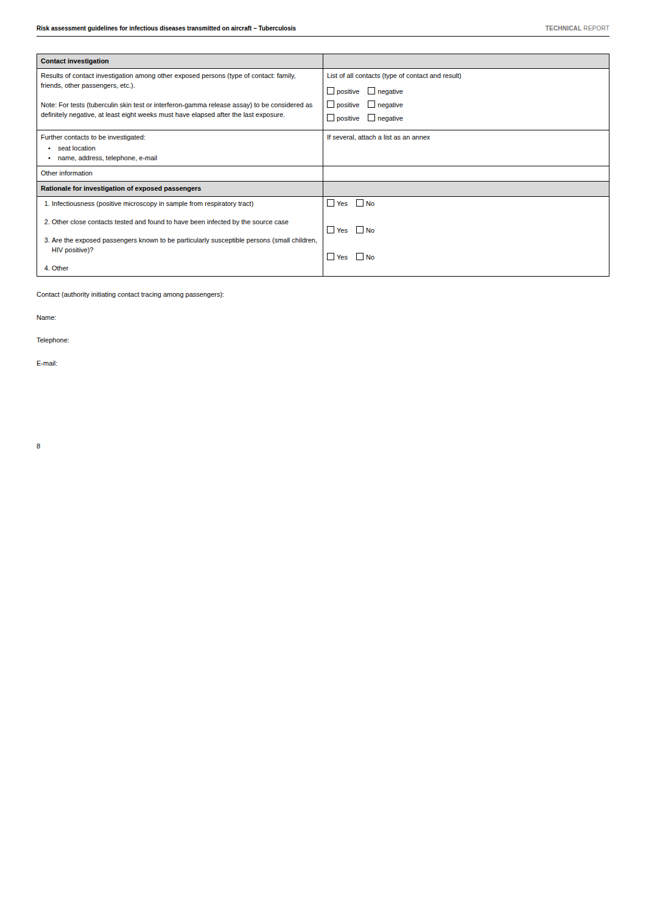Risk assessment guidelines for infectious diseases transmitted on aircraft – Tuberculosis TECHNICAL REPORT
| Contact investigation | |
| Results of contact investigation among other exposed persons (type of contact: family, friends, other passengers, etc.). Note: For tests (tuberculin skin test or interferon-gamma release assay) to be considered as definitely negative, at least eight weeks must have elapsed after the last exposure. | List of all contacts (type of contact and result) positive negative positive negative positive negative |
| Further contacts to be investigated: seat location name, address, telephone, e-mail | If several, attach a list as an annex |
| Other information | |
| Rationale for investigation of exposed passengers | |
| Infectiousness (positive microscopy in sample from respiratory tract) Other close contacts tested and found to have been infected by the source case Are the exposed passengers known to be particularly susceptible persons (small children, HIV positive)? Other | Yes No Yes No Yes No |
Contact (authority initiating contact tracing among passengers):
Name:
Telephone:
E-mail:
8